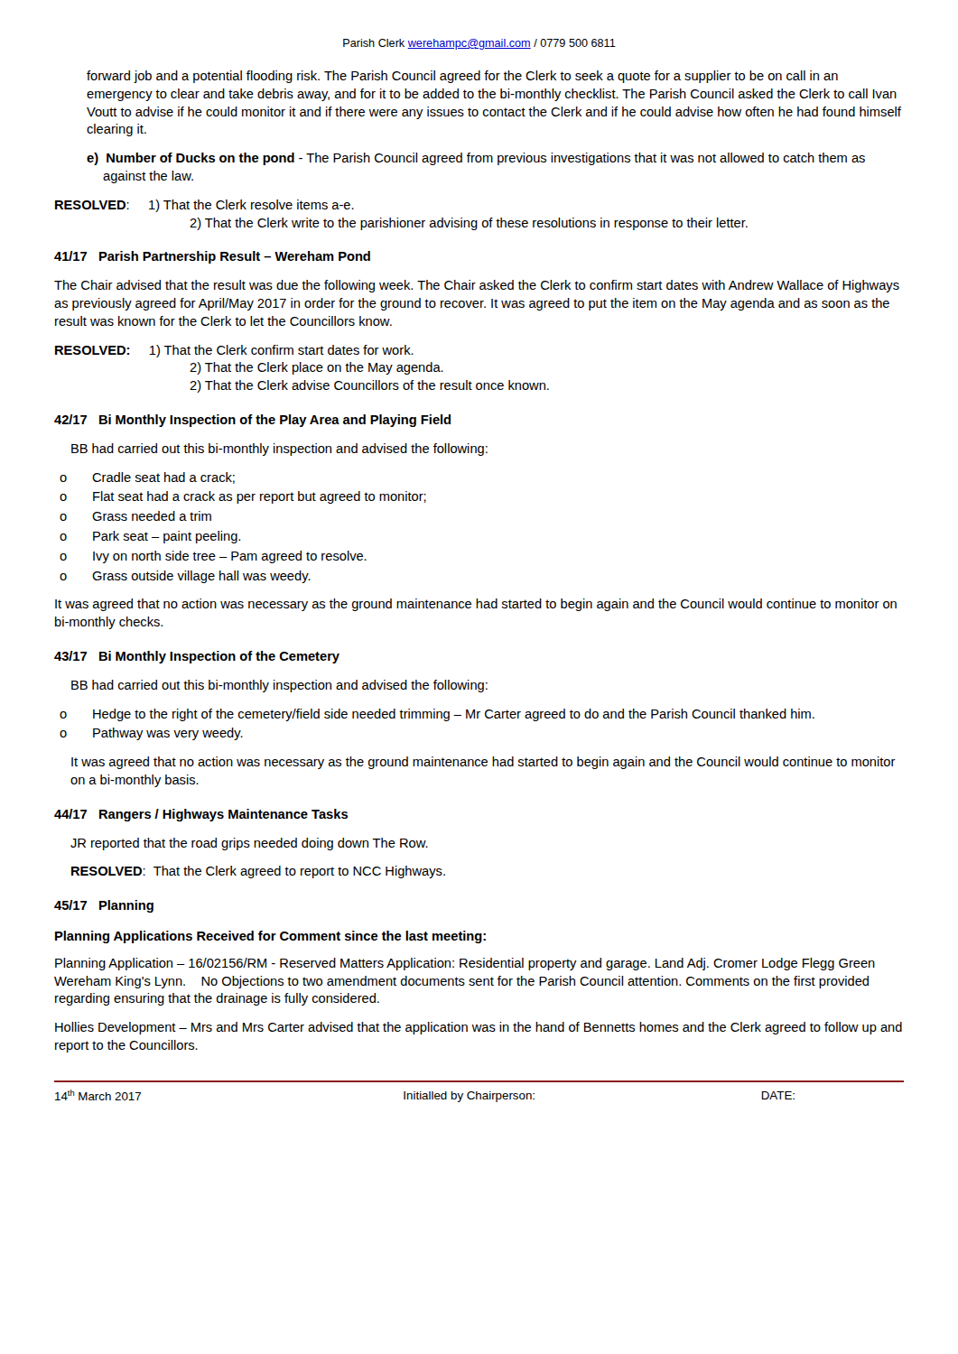Parish Clerk werehampc@gmail.com / 0779 500 6811
forward job and a potential flooding risk. The Parish Council agreed for the Clerk to seek a quote for a supplier to be on call in an emergency to clear and take debris away, and for it to be added to the bi-monthly checklist. The Parish Council asked the Clerk to call Ivan Voutt to advise if he could monitor it and if there were any issues to contact the Clerk and if he could advise how often he had found himself clearing it.
e) Number of Ducks on the pond - The Parish Council agreed from previous investigations that it was not allowed to catch them as against the law.
RESOLVED: 1) That the Clerk resolve items a-e.
2) That the Clerk write to the parishioner advising of these resolutions in response to their letter.
41/17 Parish Partnership Result – Wereham Pond
The Chair advised that the result was due the following week. The Chair asked the Clerk to confirm start dates with Andrew Wallace of Highways as previously agreed for April/May 2017 in order for the ground to recover. It was agreed to put the item on the May agenda and as soon as the result was known for the Clerk to let the Councillors know.
RESOLVED: 1) That the Clerk confirm start dates for work.
2) That the Clerk place on the May agenda.
2) That the Clerk advise Councillors of the result once known.
42/17 Bi Monthly Inspection of the Play Area and Playing Field
BB had carried out this bi-monthly inspection and advised the following:
Cradle seat had a crack;
Flat seat had a crack as per report but agreed to monitor;
Grass needed a trim
Park seat – paint peeling.
Ivy on north side tree – Pam agreed to resolve.
Grass outside village hall was weedy.
It was agreed that no action was necessary as the ground maintenance had started to begin again and the Council would continue to monitor on bi-monthly checks.
43/17 Bi Monthly Inspection of the Cemetery
BB had carried out this bi-monthly inspection and advised the following:
Hedge to the right of the cemetery/field side needed trimming – Mr Carter agreed to do and the Parish Council thanked him.
Pathway was very weedy.
It was agreed that no action was necessary as the ground maintenance had started to begin again and the Council would continue to monitor on a bi-monthly basis.
44/17 Rangers / Highways Maintenance Tasks
JR reported that the road grips needed doing down The Row.
RESOLVED: That the Clerk agreed to report to NCC Highways.
45/17 Planning
Planning Applications Received for Comment since the last meeting:
Planning Application – 16/02156/RM - Reserved Matters Application: Residential property and garage. Land Adj. Cromer Lodge Flegg Green Wereham King's Lynn. No Objections to two amendment documents sent for the Parish Council attention. Comments on the first provided regarding ensuring that the drainage is fully considered.
Hollies Development – Mrs and Mrs Carter advised that the application was in the hand of Bennetts homes and the Clerk agreed to follow up and report to the Councillors.
14th March 2017
Initialled by Chairperson:
DATE: